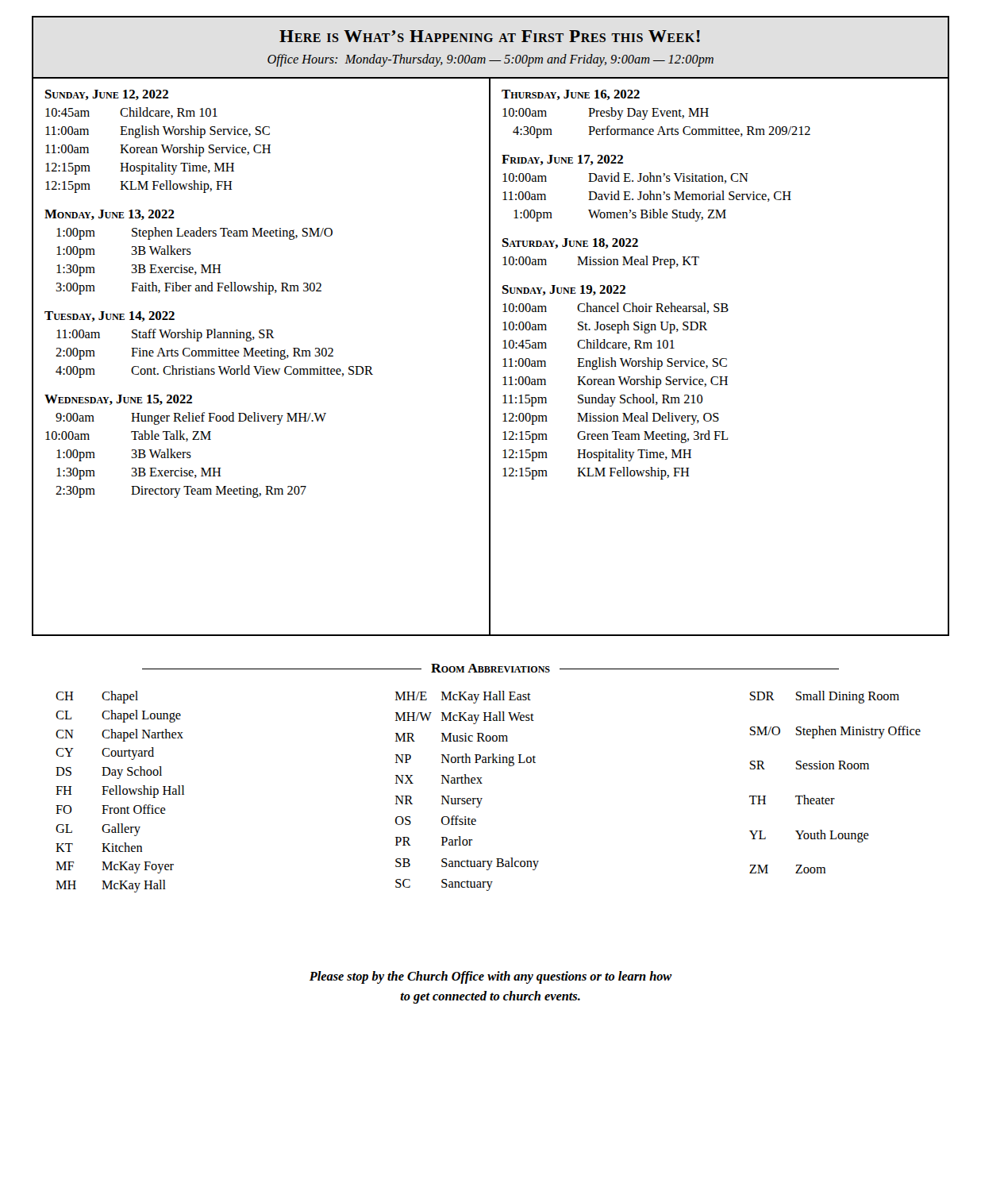Here is What’s Happening at First Pres this Week!
Office Hours: Monday-Thursday, 9:00am — 5:00pm and Friday, 9:00am — 12:00pm
Sunday, June 12, 2022
| 10:45am | Childcare, Rm 101 |
| 11:00am | English Worship Service, SC |
| 11:00am | Korean Worship Service, CH |
| 12:15pm | Hospitality Time, MH |
| 12:15pm | KLM Fellowship, FH |
Monday, June 13, 2022
| 1:00pm | Stephen Leaders Team Meeting, SM/O |
| 1:00pm | 3B Walkers |
| 1:30pm | 3B Exercise, MH |
| 3:00pm | Faith, Fiber and Fellowship, Rm 302 |
Tuesday, June 14, 2022
| 11:00am | Staff Worship Planning, SR |
| 2:00pm | Fine Arts Committee Meeting, Rm 302 |
| 4:00pm | Cont. Christians World View Committee, SDR |
Wednesday, June 15, 2022
| 9:00am | Hunger Relief Food Delivery MH/.W |
| 10:00am | Table Talk, ZM |
| 1:00pm | 3B Walkers |
| 1:30pm | 3B Exercise, MH |
| 2:30pm | Directory Team Meeting, Rm 207 |
Thursday, June 16, 2022
| 10:00am | Presby Day Event, MH |
| 4:30pm | Performance Arts Committee, Rm 209/212 |
Friday, June 17, 2022
| 10:00am | David E. John’s Visitation, CN |
| 11:00am | David E. John’s Memorial Service, CH |
| 1:00pm | Women’s Bible Study, ZM |
Saturday, June 18, 2022
| 10:00am | Mission Meal Prep, KT |
Sunday, June 19, 2022
| 10:00am | Chancel Choir Rehearsal, SB |
| 10:00am | St. Joseph Sign Up, SDR |
| 10:45am | Childcare, Rm 101 |
| 11:00am | English Worship Service, SC |
| 11:00am | Korean Worship Service, CH |
| 11:15pm | Sunday School, Rm 210 |
| 12:00pm | Mission Meal Delivery, OS |
| 12:15pm | Green Team Meeting, 3rd FL |
| 12:15pm | Hospitality Time, MH |
| 12:15pm | KLM Fellowship, FH |
Room Abbreviations
| CH | Chapel |
| CL | Chapel Lounge |
| CN | Chapel Narthex |
| CY | Courtyard |
| DS | Day School |
| FH | Fellowship Hall |
| FO | Front Office |
| GL | Gallery |
| KT | Kitchen |
| MF | McKay Foyer |
| MH | McKay Hall |
| MH/E | McKay Hall East |
| MH/W | McKay Hall West |
| MR | Music Room |
| NP | North Parking Lot |
| NX | Narthex |
| NR | Nursery |
| OS | Offsite |
| PR | Parlor |
| SB | Sanctuary Balcony |
| SC | Sanctuary |
| SDR | Small Dining Room |
| SM/O | Stephen Ministry Office |
| SR | Session Room |
| TH | Theater |
| YL | Youth Lounge |
| ZM | Zoom |
Please stop by the Church Office with any questions or to learn how
to get connected to church events.